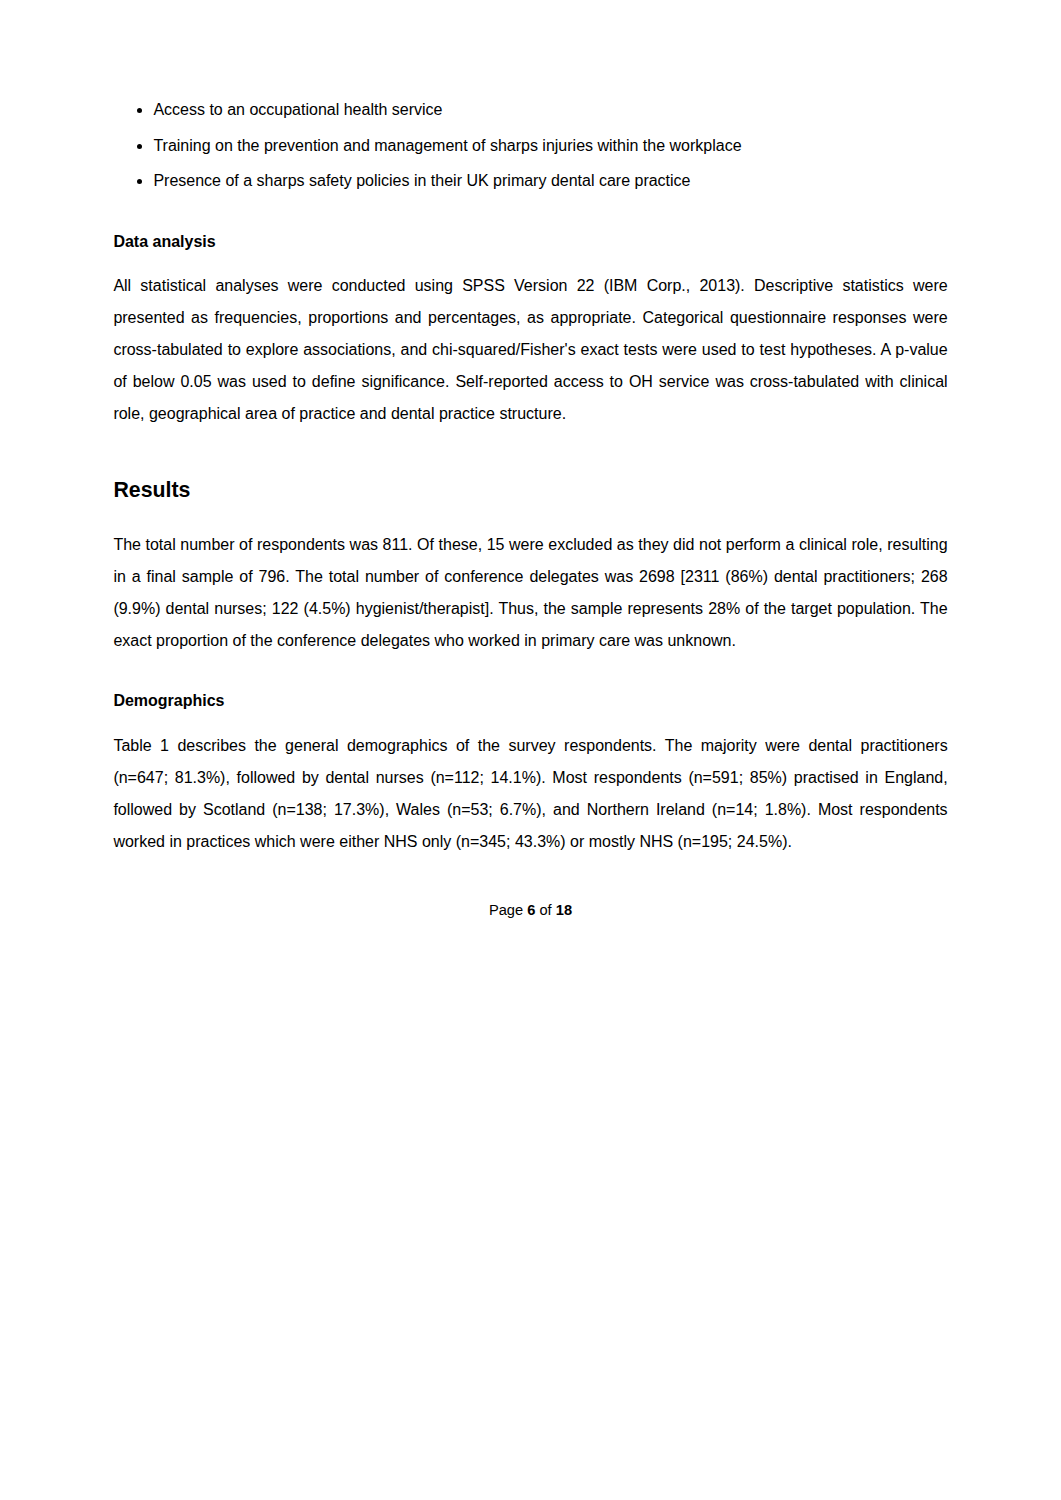Access to an occupational health service
Training on the prevention and management of sharps injuries within the workplace
Presence of a sharps safety policies in their UK primary dental care practice
Data analysis
All statistical analyses were conducted using SPSS Version 22 (IBM Corp., 2013). Descriptive statistics were presented as frequencies, proportions and percentages, as appropriate. Categorical questionnaire responses were cross-tabulated to explore associations, and chi-squared/Fisher's exact tests were used to test hypotheses. A p-value of below 0.05 was used to define significance. Self-reported access to OH service was cross-tabulated with clinical role, geographical area of practice and dental practice structure.
Results
The total number of respondents was 811. Of these, 15 were excluded as they did not perform a clinical role, resulting in a final sample of 796. The total number of conference delegates was 2698 [2311 (86%) dental practitioners; 268 (9.9%) dental nurses; 122 (4.5%) hygienist/therapist]. Thus, the sample represents 28% of the target population. The exact proportion of the conference delegates who worked in primary care was unknown.
Demographics
Table 1 describes the general demographics of the survey respondents. The majority were dental practitioners (n=647; 81.3%), followed by dental nurses (n=112; 14.1%). Most respondents (n=591; 85%) practised in England, followed by Scotland (n=138; 17.3%), Wales (n=53; 6.7%), and Northern Ireland (n=14; 1.8%). Most respondents worked in practices which were either NHS only (n=345; 43.3%) or mostly NHS (n=195; 24.5%).
Page 6 of 18